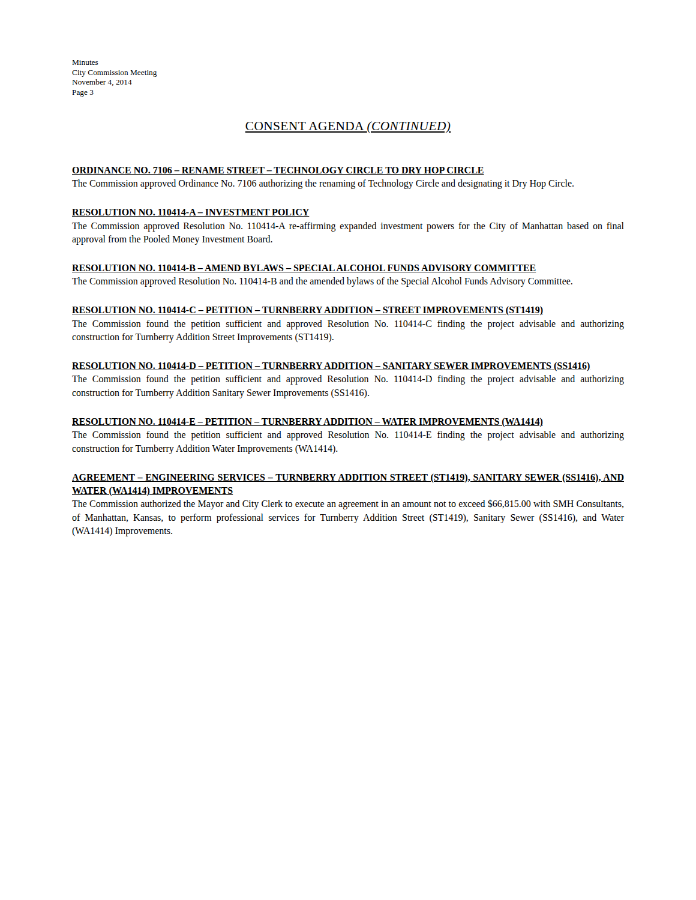Minutes
City Commission Meeting
November 4, 2014
Page 3
CONSENT AGENDA (CONTINUED)
Ordinance No. 7106 – Rename Street – Technology Circle to Dry Hop Circle
The Commission approved Ordinance No. 7106 authorizing the renaming of Technology Circle and designating it Dry Hop Circle.
Resolution No. 110414-A – Investment Policy
The Commission approved Resolution No. 110414-A re-affirming expanded investment powers for the City of Manhattan based on final approval from the Pooled Money Investment Board.
Resolution No. 110414-B – Amend Bylaws – Special Alcohol Funds Advisory Committee
The Commission approved Resolution No. 110414-B and the amended bylaws of the Special Alcohol Funds Advisory Committee.
Resolution No. 110414-C – Petition – Turnberry Addition – Street Improvements (ST1419)
The Commission found the petition sufficient and approved Resolution No. 110414-C finding the project advisable and authorizing construction for Turnberry Addition Street Improvements (ST1419).
Resolution No. 110414-D – Petition – Turnberry Addition – Sanitary Sewer Improvements (SS1416)
The Commission found the petition sufficient and approved Resolution No. 110414-D finding the project advisable and authorizing construction for Turnberry Addition Sanitary Sewer Improvements (SS1416).
Resolution No. 110414-E – Petition – Turnberry Addition – Water Improvements (WA1414)
The Commission found the petition sufficient and approved Resolution No. 110414-E finding the project advisable and authorizing construction for Turnberry Addition Water Improvements (WA1414).
Agreement – Engineering Services – Turnberry Addition Street (ST1419), Sanitary Sewer (SS1416), and Water (WA1414) Improvements
The Commission authorized the Mayor and City Clerk to execute an agreement in an amount not to exceed $66,815.00 with SMH Consultants, of Manhattan, Kansas, to perform professional services for Turnberry Addition Street (ST1419), Sanitary Sewer (SS1416), and Water (WA1414) Improvements.